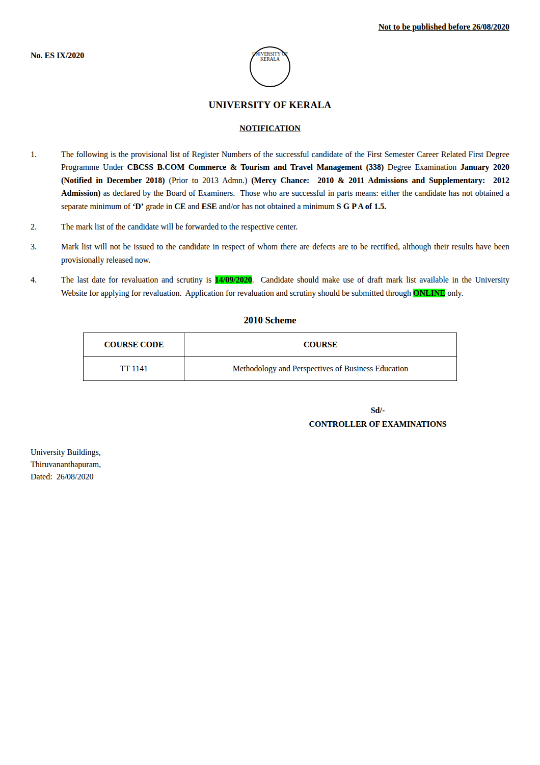Not to be published before 26/08/2020
No. ES IX/2020
UNIVERSITY OF KERALA
UNIVERSITY OF KERALA
NOTIFICATION
The following is the provisional list of Register Numbers of the successful candidate of the First Semester Career Related First Degree Programme Under CBCSS B.COM Commerce & Tourism and Travel Management (338) Degree Examination January 2020 (Notified in December 2018) (Prior to 2013 Admn.) (Mercy Chance: 2010 & 2011 Admissions and Supplementary: 2012 Admission) as declared by the Board of Examiners. Those who are successful in parts means: either the candidate has not obtained a separate minimum of ‘D’ grade in CE and ESE and/or has not obtained a minimum S G P A of 1.5.
The mark list of the candidate will be forwarded to the respective center.
Mark list will not be issued to the candidate in respect of whom there are defects are to be rectified, although their results have been provisionally released now.
The last date for revaluation and scrutiny is 14/09/2020. Candidate should make use of draft mark list available in the University Website for applying for revaluation. Application for revaluation and scrutiny should be submitted through ONLINE only.
2010 Scheme
| COURSE CODE | COURSE |
| --- | --- |
| TT 1141 | Methodology and Perspectives of Business Education |
Sd/-
CONTROLLER OF EXAMINATIONS
University Buildings,
Thiruvananthapuram,
Dated: 26/08/2020